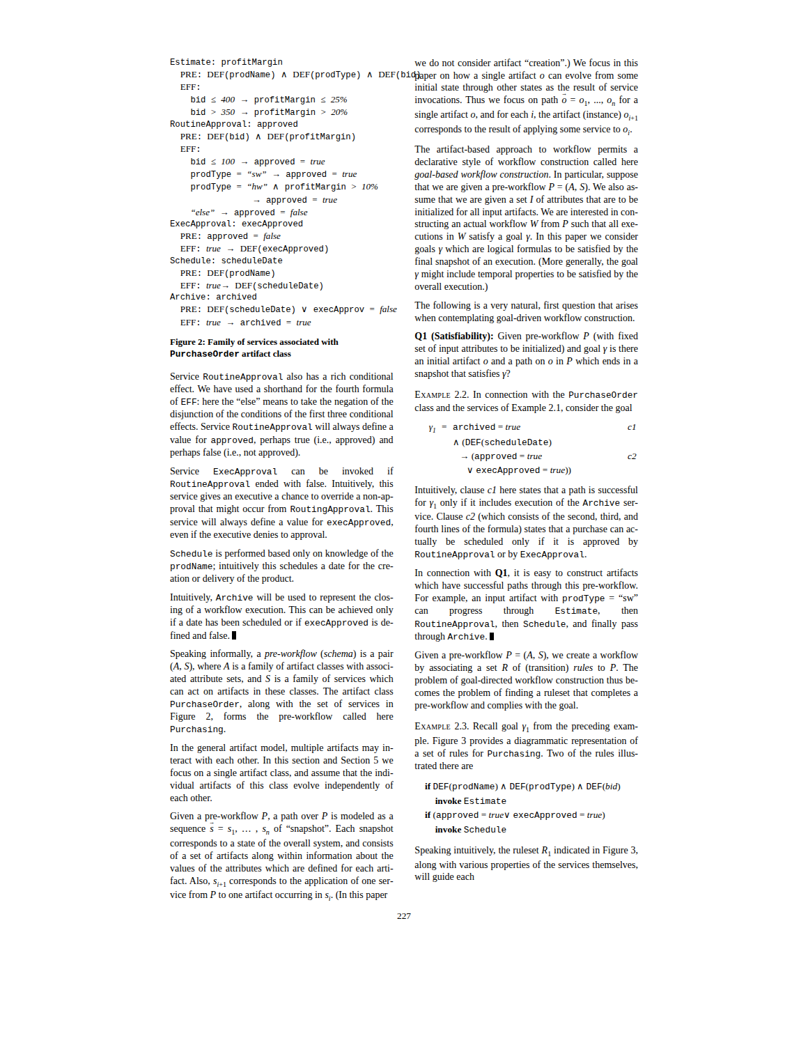Estimate: profitMargin PRE: DEF(prodName) ∧ DEF(prodType) ∧ DEF(bid) EFF: bid ≤ 400 → profitMargin ≤ 25% bid > 350 → profitMargin > 20% RoutineApproval: approved PRE: DEF(bid) ∧ DEF(profitMargin) EFF: bid ≤ 100 → approved = true prodType = “sw” → approved = true prodType = “hw” ∧ profitMargin > 10% → approved = true “else” → approved = false ExecApproval: execApproved PRE: approved = false EFF: true → DEF(execApproved) Schedule: scheduleDate PRE: DEF(prodName) EFF: true→ DEF(scheduleDate) Archive: archived PRE: DEF(scheduleDate) ∨ execApprov = false EFF: true → archived = true
Figure 2: Family of services associated with PurchaseOrder artifact class
Service RoutineApproval also has a rich conditional effect. We have used a shorthand for the fourth formula of EFF: here the “else” means to take the negation of the disjunction of the conditions of the first three conditional effects. Service RoutineApproval will always define a value for approved, perhaps true (i.e., approved) and perhaps false (i.e., not approved).
Service ExecApproval can be invoked if RoutineApproval ended with false. Intuitively, this service gives an executive a chance to override a non-approval that might occur from RoutingApproval. This service will always define a value for execApproved, even if the executive denies to approval.
Schedule is performed based only on knowledge of the prodName; intuitively this schedules a date for the creation or delivery of the product.
Intuitively, Archive will be used to represent the closing of a workflow execution. This can be achieved only if a date has been scheduled or if execApproved is defined and false.
Speaking informally, a pre-workflow (schema) is a pair (A, S), where A is a family of artifact classes with associated attribute sets, and S is a family of services which can act on artifacts in these classes. The artifact class PurchaseOrder, along with the set of services in Figure 2, forms the pre-workflow called here Purchasing.
In the general artifact model, multiple artifacts may interact with each other. In this section and Section 5 we focus on a single artifact class, and assume that the individual artifacts of this class evolve independently of each other.
Given a pre-workflow P, a path over P is modeled as a sequence s = s1, … , sn of “snapshot”. Each snapshot corresponds to a state of the overall system, and consists of a set of artifacts along within information about the values of the attributes which are defined for each artifact. Also, si+1 corresponds to the application of one service from P to one artifact occurring in si. (In this paper
we do not consider artifact “creation”.) We focus in this paper on how a single artifact o can evolve from some initial state through other states as the result of service invocations. Thus we focus on path o = o1, ..., on for a single artifact o, and for each i, the artifact (instance) oi+1 corresponds to the result of applying some service to oi.
The artifact-based approach to workflow permits a declarative style of workflow construction called here goal-based workflow construction. In particular, suppose that we are given a pre-workflow P = (A, S). We also assume that we are given a set I of attributes that are to be initialized for all input artifacts. We are interested in constructing an actual workflow W from P such that all executions in W satisfy a goal γ. In this paper we consider goals γ which are logical formulas to be satisfied by the final snapshot of an execution. (More generally, the goal γ might include temporal properties to be satisfied by the overall execution.)
The following is a very natural, first question that arises when contemplating goal-driven workflow construction.
Q1 (Satisfiability): Given pre-workflow P (with fixed set of input attributes to be initialized) and goal γ is there an initial artifact o and a path on o in P which ends in a snapshot that satisfies γ?
Example 2.2. In connection with the PurchaseOrder class and the services of Example 2.1, consider the goal
| γ 1 | = | archived = true | c1 |
| | | ∧ ( DEF ( scheduleDate ) | |
| | | → ( approved = true | c2 |
| | | ∨ execApproved = true )) | |
Intuitively, clause c1 here states that a path is successful for γ1 only if it includes execution of the Archive service. Clause c2 (which consists of the second, third, and fourth lines of the formula) states that a purchase can actually be scheduled only if it is approved by RoutineApproval or by ExecApproval.
In connection with Q1, it is easy to construct artifacts which have successful paths through this pre-workflow. For example, an input artifact with prodType = “sw” can progress through Estimate, then RoutineApproval, then Schedule, and finally pass through Archive.
Given a pre-workflow P = (A, S), we create a workflow by associating a set R of (transition) rules to P. The problem of goal-directed workflow construction thus becomes the problem of finding a ruleset that completes a pre-workflow and complies with the goal.
Example 2.3. Recall goal γ1 from the preceding example. Figure 3 provides a diagrammatic representation of a set of rules for Purchasing. Two of the rules illustrated there are
if DEF(prodName) ∧ DEF(prodType) ∧ DEF(bid)
invoke Estimate
if (approved = true∨ execApproved = true)
invoke Schedule
Speaking intuitively, the ruleset R1 indicated in Figure 3, along with various properties of the services themselves, will guide each
227